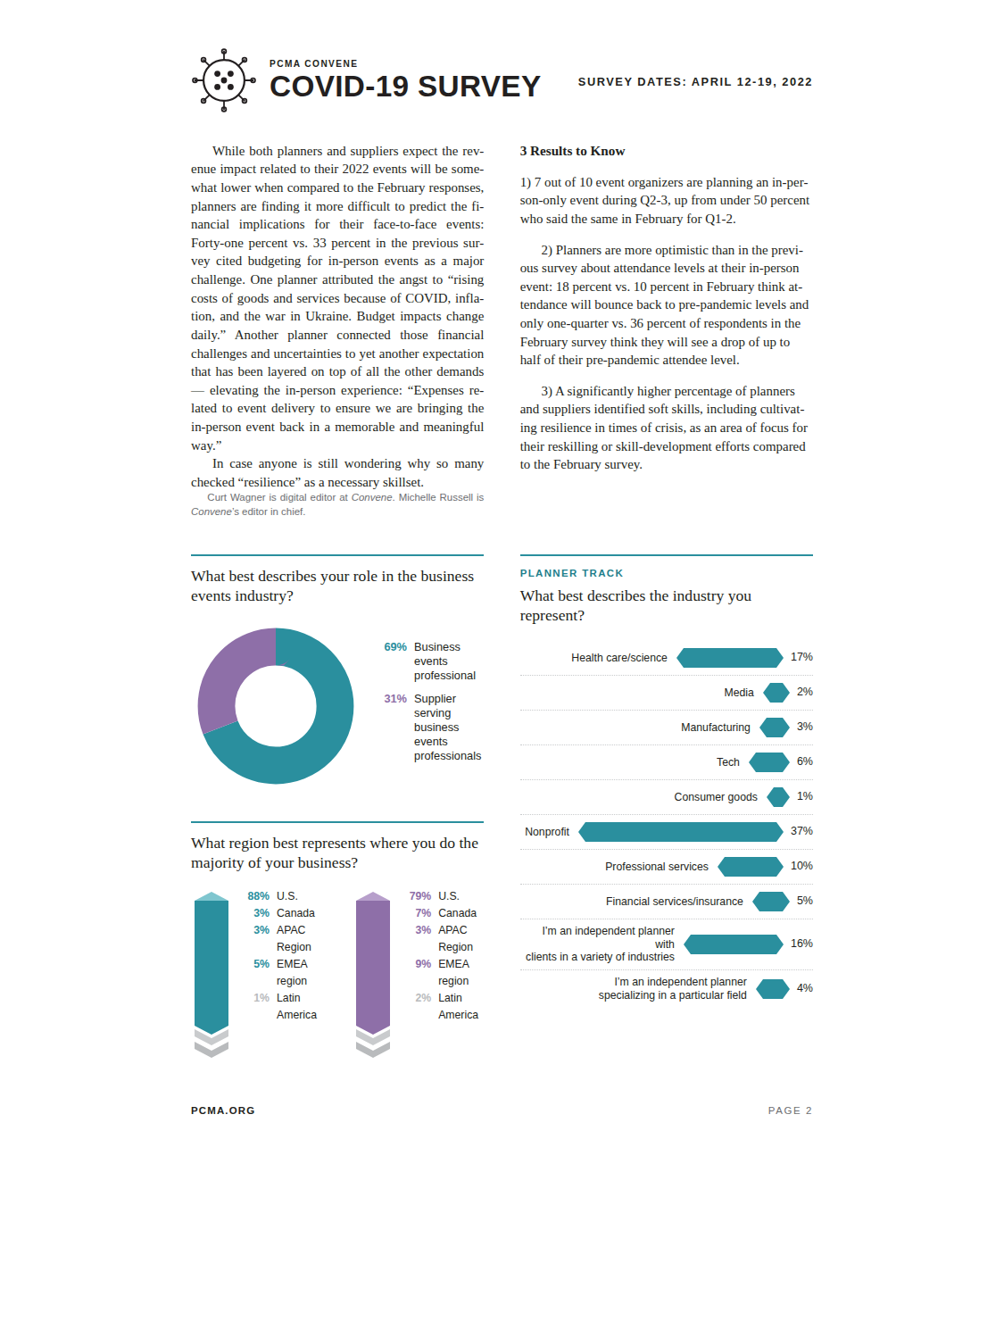PCMA CONVENE
COVID-19 SURVEY
SURVEY DATES: APRIL 12-19, 2022
While both planners and suppliers expect the revenue impact related to their 2022 events will be somewhat lower when compared to the February responses, planners are finding it more difficult to predict the financial implications for their face-to-face events: Forty-one percent vs. 33 percent in the previous survey cited budgeting for in-person events as a major challenge. One planner attributed the angst to “rising costs of goods and services because of COVID, inflation, and the war in Ukraine. Budget impacts change daily.” Another planner connected those financial challenges and uncertainties to yet another expectation that has been layered on top of all the other demands — elevating the in-person experience: “Expenses related to event delivery to ensure we are bringing the in-person event back in a memorable and meaningful way.”
In case anyone is still wondering why so many checked “resilience” as a necessary skillset.
Curt Wagner is digital editor at Convene. Michelle Russell is Convene’s editor in chief.
3 Results to Know
1) 7 out of 10 event organizers are planning an in-person-only event during Q2-3, up from under 50 percent who said the same in February for Q1-2.
2) Planners are more optimistic than in the previous survey about attendance levels at their in-person event: 18 percent vs. 10 percent in February think attendance will bounce back to pre-pandemic levels and only one-quarter vs. 36 percent of respondents in the February survey think they will see a drop of up to half of their pre-pandemic attendee level.
3) A significantly higher percentage of planners and suppliers identified soft skills, including cultivating resilience in times of crisis, as an area of focus for their reskilling or skill-development efforts compared to the February survey.
What best describes your role in the business events industry?
69%
Business events
professional
31%
Supplier serving
business events
professionals
What region best represents where you do the majority of your business?
88% U.S.
3% Canada
3% APAC Region
5% EMEA region
1% Latin America
79% U.S.
7% Canada
3% APAC Region
9% EMEA region
2% Latin America
PLANNER TRACK
What best describes the industry you represent?
Health care/science
17%
Media
2%
Manufacturing
3%
Tech
6%
Consumer goods
1%
Nonprofit
37%
Professional services
10%
Financial services/insurance
5%
I’m an independent planner with
clients in a variety of industries
16%
I’m an independent planner
specializing in a particular field
4%
PCMA.ORG
PAGE 2